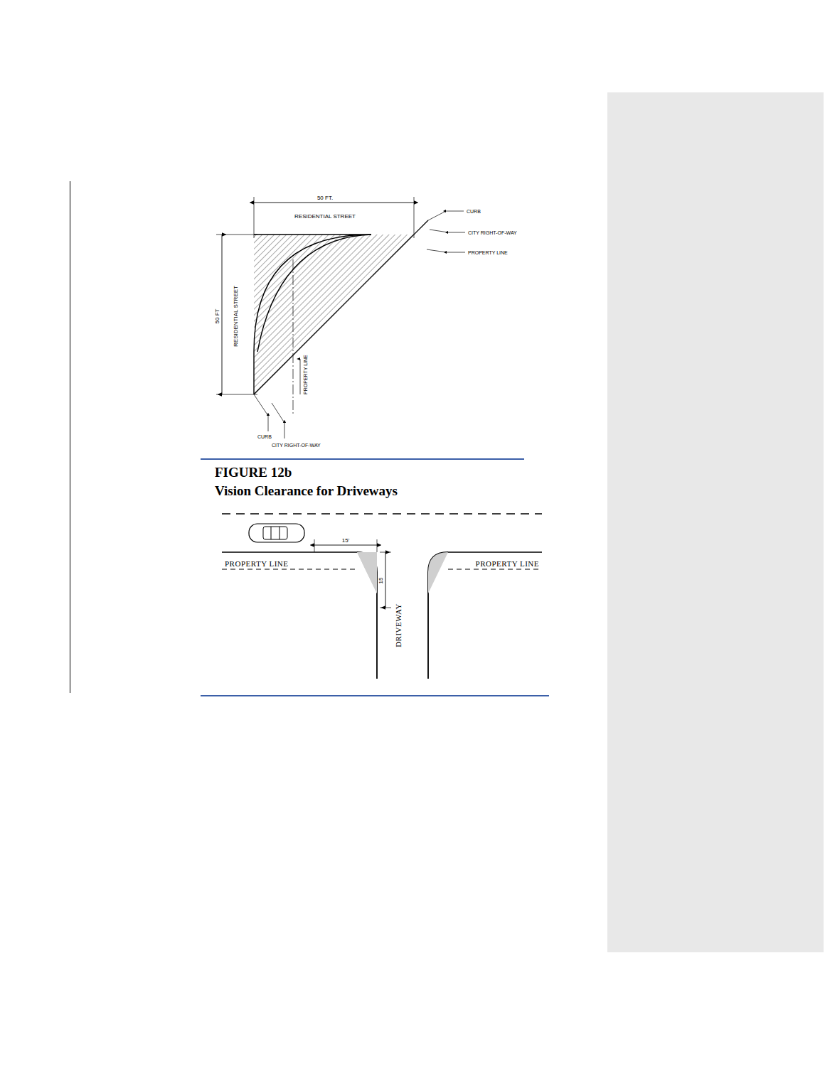50 FT. RESIDENTIAL STREET 50 FT RESIDENTIAL STREET CURB CITY RIGHT-OF-WAY PROPERTY LINE CURB CITY RIGHT-OF-WAY PROPERTY LINE
FIGURE 12b
Vision Clearance for Driveways
PROPERTY LINE 15' 15 DRIVEWAY PROPERTY LINE